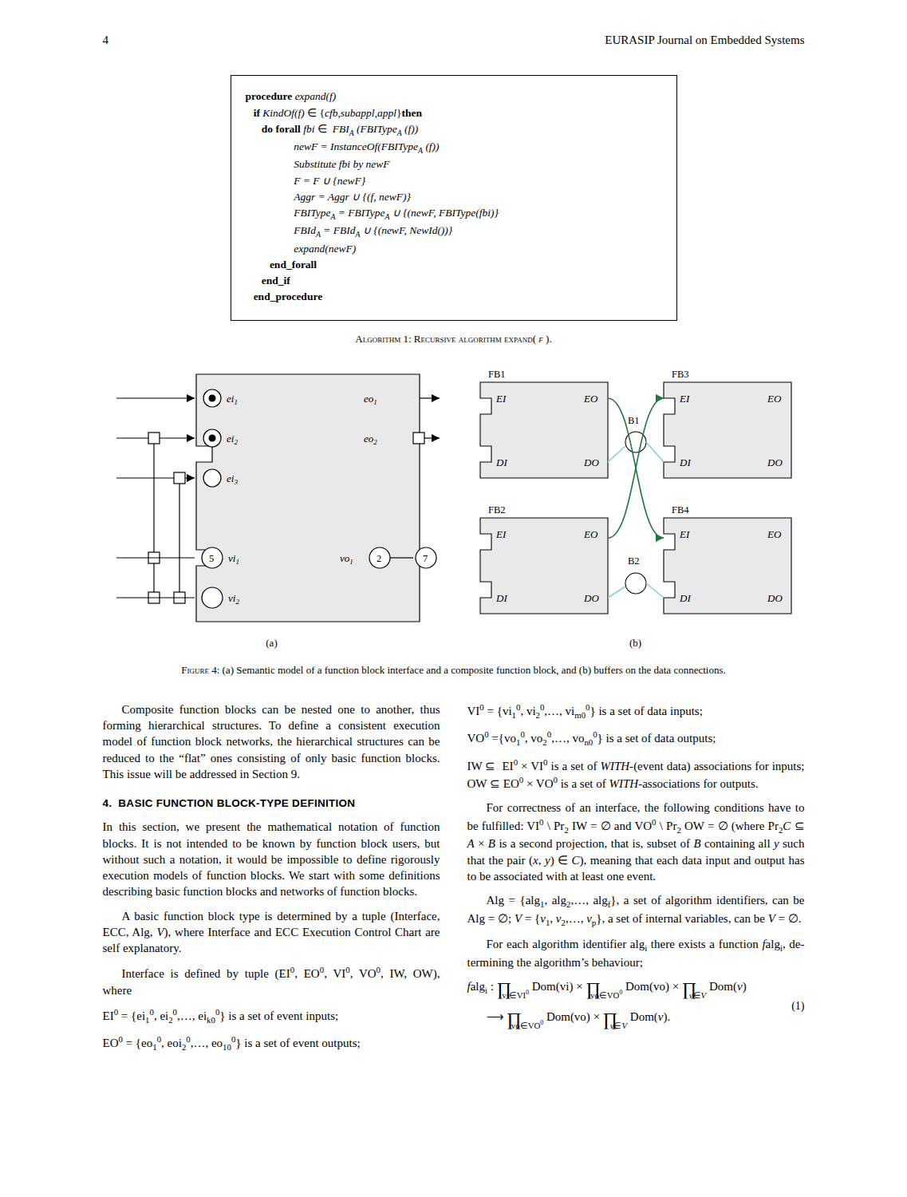4
EURASIP Journal on Embedded Systems
procedure expand(f)
if KindOf(f) ∈ {cfb,subappl,appl}then
do forall fbi ∈ FBIA (FBITypeA (f))
newF = InstanceOf(FBITypeA (f))
Substitute fbi by newF
F = F ∪ {newF}
Aggr = Aggr ∪ {(f, newF)}
FBITypeA = FBITypeA ∪ {(newF, FBIType(fbi)}
FBIdA = FBIdA ∪ {(newF, NewId())}
expand(newF)
end_forall
end_if
end_procedure
Algorithm 1: Recursive algorithm expand( f ).
ei1 ei2 ei3 eo1 eo2 5 vi1 vi2 vo1 2 7
(a)
FB1 EI EO DI DO FB3 EI EO DI DO FB2 EI EO DI DO FB4 EI EO DI DO B1 B2
(b)
Figure 4: (a) Semantic model of a function block interface and a composite function block, and (b) buffers on the data connections.
Composite function blocks can be nested one to another, thus forming hierarchical structures. To define a consistent execution model of function block networks, the hierarchical structures can be reduced to the “flat” ones consisting of only basic function blocks. This issue will be addressed in Section 9.
4. BASIC FUNCTION BLOCK-TYPE DEFINITION
In this section, we present the mathematical notation of function blocks. It is not intended to be known by function block users, but without such a notation, it would be impossible to define rigorously execution models of function blocks. We start with some definitions describing basic function blocks and networks of function blocks.
A basic function block type is determined by a tuple (Interface, ECC, Alg, V), where Interface and ECC Execution Control Chart are self explanatory.
Interface is defined by tuple (EI0, EO0, VI0, VO0, IW, OW), where
EI0 = {ei10, ei20,…, eik00} is a set of event inputs;
EO0 = {eo10, eoi20,…, eo100} is a set of event outputs;
VI0 = {vi10, vi20,…, vim00} is a set of data inputs;
VO0 ={vo10, vo20,…, von00} is a set of data outputs;
IW ⊆ EI0 × VI0 is a set of WITH-(event data) associations for inputs; OW ⊆ EO0 × VO0 is a set of WITH-associations for outputs.
For correctness of an interface, the following conditions have to be fulfilled: VI0 \ Pr2 IW = ∅ and VO0 \ Pr2 OW = ∅ (where Pr2C ⊆ A × B is a second projection, that is, subset of B containing all y such that the pair (x, y) ∈ C), meaning that each data input and output has to be associated with at least one event.
Alg = {alg1, alg2,…, algf}, a set of algorithm identifiers, can be Alg = ∅; V = {v1, v2,…, vp}, a set of internal variables, can be V = ∅.
For each algorithm identifier algi there exists a function falgi, determining the algorithm’s behaviour;
falgi : ∏vi∈VI0 Dom(vi) × ∏vo∈VO0 Dom(vo) × ∏v∈V Dom(v)
⟶ ∏vo∈VO0 Dom(vo) × ∏v∈V Dom(v).
(1)